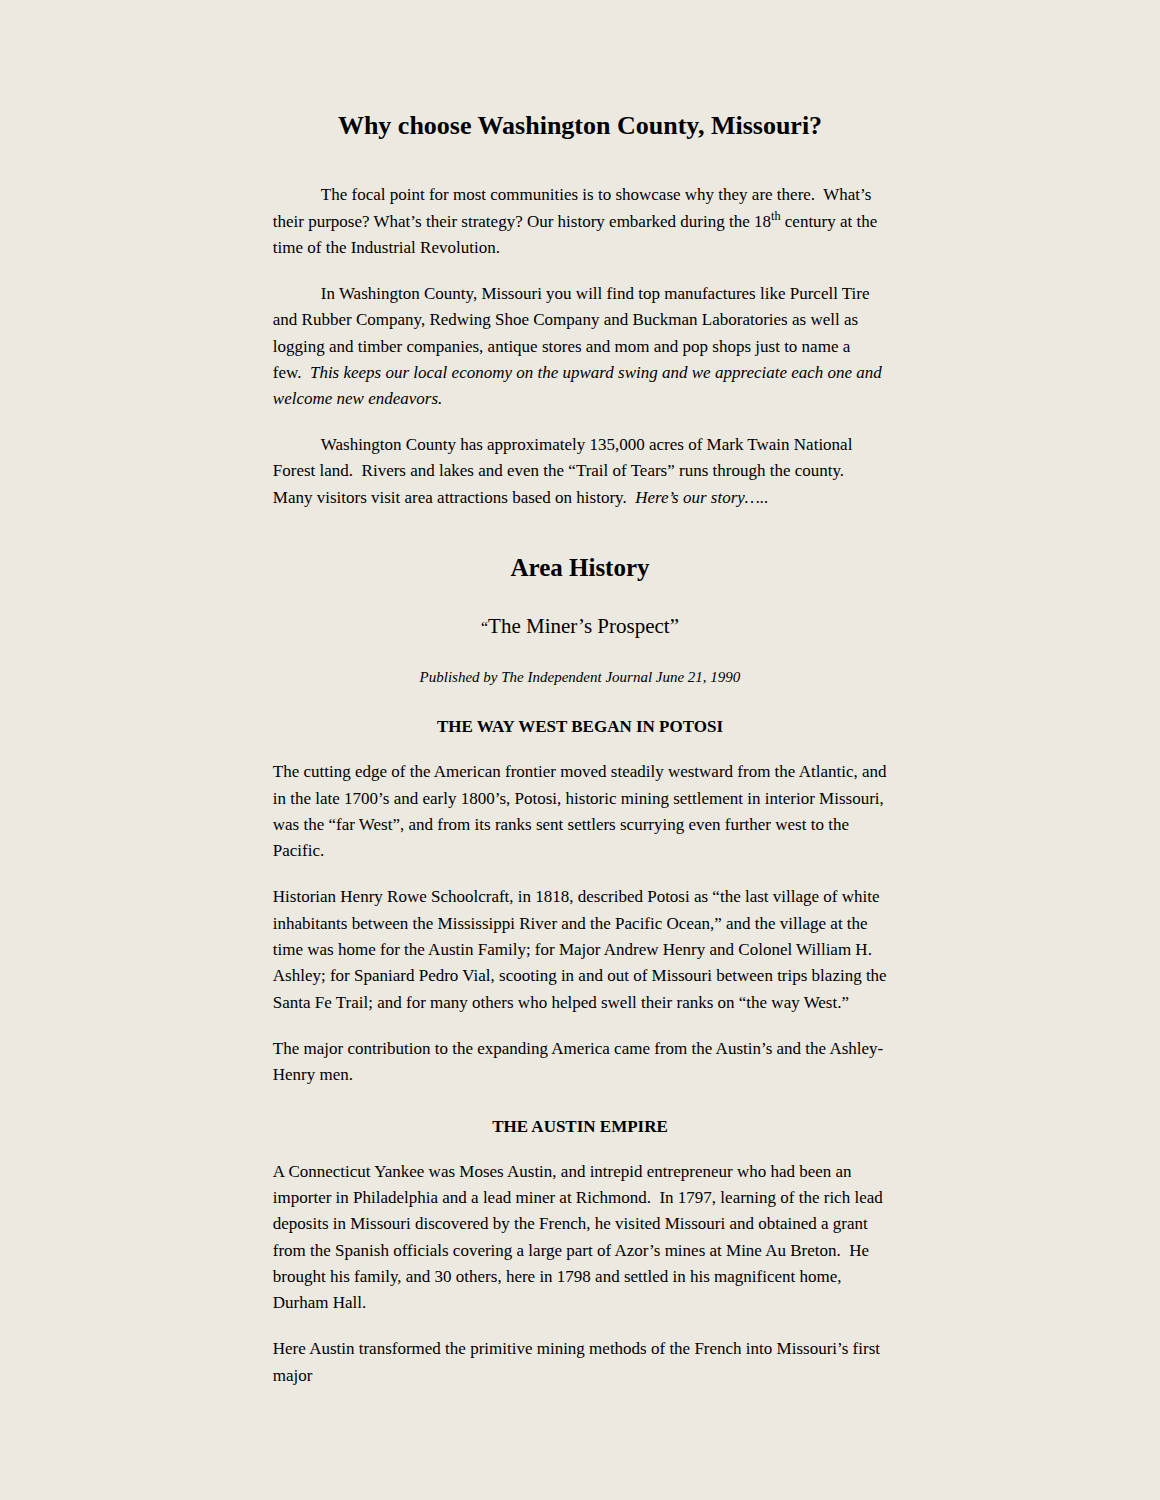Why choose Washington County, Missouri?
The focal point for most communities is to showcase why they are there. What’s their purpose? What’s their strategy? Our history embarked during the 18th century at the time of the Industrial Revolution.
In Washington County, Missouri you will find top manufactures like Purcell Tire and Rubber Company, Redwing Shoe Company and Buckman Laboratories as well as logging and timber companies, antique stores and mom and pop shops just to name a few. This keeps our local economy on the upward swing and we appreciate each one and welcome new endeavors.
Washington County has approximately 135,000 acres of Mark Twain National Forest land. Rivers and lakes and even the “Trail of Tears” runs through the county. Many visitors visit area attractions based on history. Here’s our story…..
Area History
“The Miner’s Prospect”
Published by The Independent Journal June 21, 1990
THE WAY WEST BEGAN IN POTOSI
The cutting edge of the American frontier moved steadily westward from the Atlantic, and in the late 1700’s and early 1800’s, Potosi, historic mining settlement in interior Missouri, was the “far West”, and from its ranks sent settlers scurrying even further west to the Pacific.
Historian Henry Rowe Schoolcraft, in 1818, described Potosi as “the last village of white inhabitants between the Mississippi River and the Pacific Ocean,” and the village at the time was home for the Austin Family; for Major Andrew Henry and Colonel William H. Ashley; for Spaniard Pedro Vial, scooting in and out of Missouri between trips blazing the Santa Fe Trail; and for many others who helped swell their ranks on “the way West.”
The major contribution to the expanding America came from the Austin’s and the Ashley-Henry men.
THE AUSTIN EMPIRE
A Connecticut Yankee was Moses Austin, and intrepid entrepreneur who had been an importer in Philadelphia and a lead miner at Richmond. In 1797, learning of the rich lead deposits in Missouri discovered by the French, he visited Missouri and obtained a grant from the Spanish officials covering a large part of Azor’s mines at Mine Au Breton. He brought his family, and 30 others, here in 1798 and settled in his magnificent home, Durham Hall.
Here Austin transformed the primitive mining methods of the French into Missouri’s first major